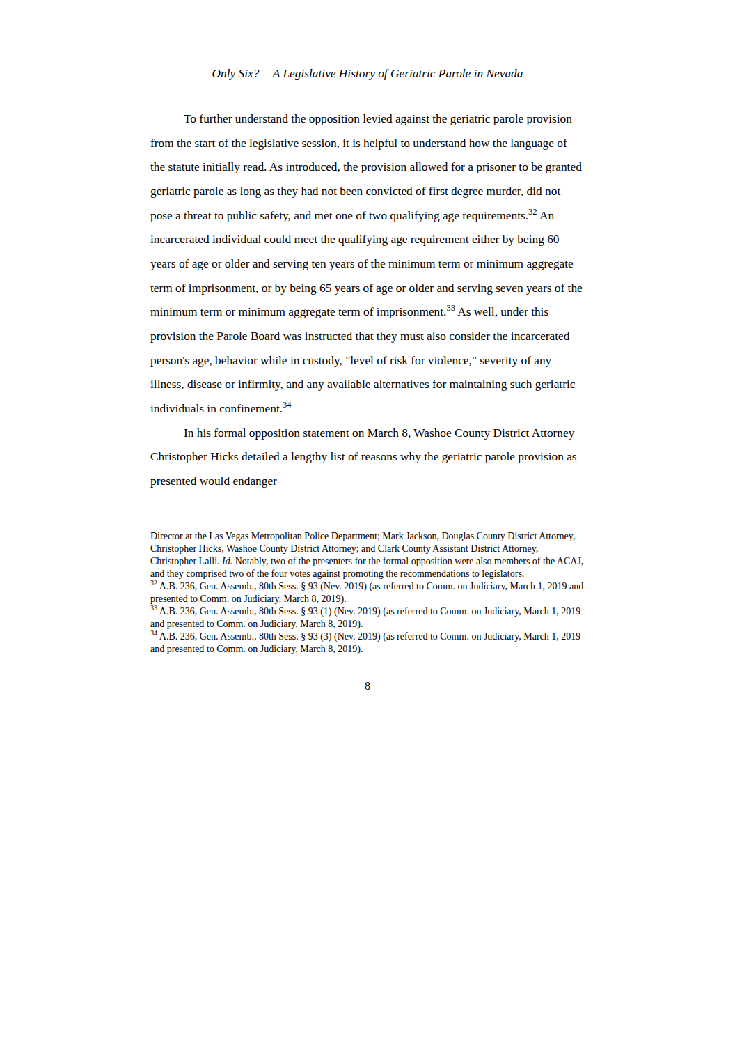Only Six?— A Legislative History of Geriatric Parole in Nevada
To further understand the opposition levied against the geriatric parole provision from the start of the legislative session, it is helpful to understand how the language of the statute initially read. As introduced, the provision allowed for a prisoner to be granted geriatric parole as long as they had not been convicted of first degree murder, did not pose a threat to public safety, and met one of two qualifying age requirements.32 An incarcerated individual could meet the qualifying age requirement either by being 60 years of age or older and serving ten years of the minimum term or minimum aggregate term of imprisonment, or by being 65 years of age or older and serving seven years of the minimum term or minimum aggregate term of imprisonment.33 As well, under this provision the Parole Board was instructed that they must also consider the incarcerated person's age, behavior while in custody, "level of risk for violence," severity of any illness, disease or infirmity, and any available alternatives for maintaining such geriatric individuals in confinement.34
In his formal opposition statement on March 8, Washoe County District Attorney Christopher Hicks detailed a lengthy list of reasons why the geriatric parole provision as presented would endanger
Director at the Las Vegas Metropolitan Police Department; Mark Jackson, Douglas County District Attorney, Christopher Hicks, Washoe County District Attorney; and Clark County Assistant District Attorney, Christopher Lalli. Id. Notably, two of the presenters for the formal opposition were also members of the ACAJ, and they comprised two of the four votes against promoting the recommendations to legislators.
32 A.B. 236, Gen. Assemb., 80th Sess. § 93 (Nev. 2019) (as referred to Comm. on Judiciary, March 1, 2019 and presented to Comm. on Judiciary, March 8, 2019).
33 A.B. 236, Gen. Assemb., 80th Sess. § 93 (1) (Nev. 2019) (as referred to Comm. on Judiciary, March 1, 2019 and presented to Comm. on Judiciary, March 8, 2019).
34 A.B. 236, Gen. Assemb., 80th Sess. § 93 (3) (Nev. 2019) (as referred to Comm. on Judiciary, March 1, 2019 and presented to Comm. on Judiciary, March 8, 2019).
8